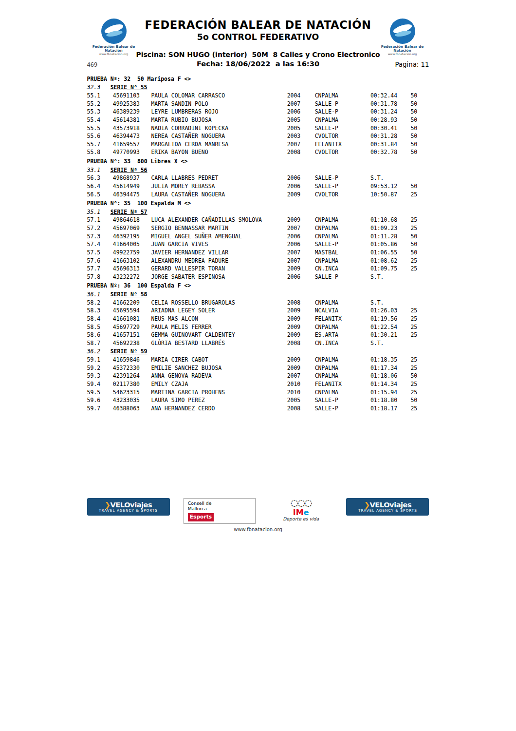Federación Balear de Natación
www.fbnatacion.org
Federación Balear de Natación
www.fbnatacion.org
FEDERACIÓN BALEAR DE NATACIÓN
5o CONTROL FEDERATIVO
Piscina: SON HUGO (interior) 50M 8 Calles y Crono Electronico
Fecha: 18/06/2022 a las 16:30
469
Pagina: 11
PRUEBA Nº: 32 50 Mariposa F <>
32.3 SERIE Nº 55
| 55.1 | 45691103 | PAULA COLOMAR CARRASCO | 2004 | CNPALMA | 00:32.44 | 50 |
| 55.2 | 49925383 | MARTA SANDIN POLO | 2007 | SALLE-P | 00:31.78 | 50 |
| 55.3 | 46389239 | LEYRE LUMBRERAS ROJO | 2006 | SALLE-P | 00:31.24 | 50 |
| 55.4 | 45614381 | MARTA RUBIO BUJOSA | 2005 | CNPALMA | 00:28.93 | 50 |
| 55.5 | 43573918 | NADIA CORRADINI KOPECKA | 2005 | SALLE-P | 00:30.41 | 50 |
| 55.6 | 46394473 | NEREA CASTAÑER NOGUERA | 2003 | CVOLTOR | 00:31.28 | 50 |
| 55.7 | 41659557 | MARGALIDA CERDA MANRESA | 2007 | FELANITX | 00:31.84 | 50 |
| 55.8 | 49770993 | ERIKA BAYON BUENO | 2008 | CVOLTOR | 00:32.78 | 50 |
PRUEBA Nº: 33 800 Libres X <>
33.1 SERIE Nº 56
| 56.3 | 49868937 | CARLA LLABRES PEDRET | 2006 | SALLE-P | S.T. | |
| 56.4 | 45614949 | JULIA MOREY REBASSA | 2006 | SALLE-P | 09:53.12 | 50 |
| 56.5 | 46394475 | LAURA CASTAÑER NOGUERA | 2009 | CVOLTOR | 10:50.87 | 25 |
PRUEBA Nº: 35 100 Espalda M <>
35.1 SERIE Nº 57
| 57.1 | 49864618 | LUCA ALEXANDER CAÑADILLAS SMOLOVA | 2009 | CNPALMA | 01:10.68 | 25 |
| 57.2 | 45697069 | SERGIO BENNASSAR MARTIN | 2007 | CNPALMA | 01:09.23 | 25 |
| 57.3 | 46392195 | MIGUEL ANGEL SUÑER AMENGUAL | 2006 | CNPALMA | 01:11.28 | 50 |
| 57.4 | 41664005 | JUAN GARCIA VIVES | 2006 | SALLE-P | 01:05.86 | 50 |
| 57.5 | 49922759 | JAVIER HERNANDEZ VILLAR | 2007 | MASTBAL | 01:06.55 | 50 |
| 57.6 | 41663102 | ALEXANDRU MEDREA PADURE | 2007 | CNPALMA | 01:08.62 | 25 |
| 57.7 | 45696313 | GERARD VALLESPIR TORAN | 2009 | CN.INCA | 01:09.75 | 25 |
| 57.8 | 43232272 | JORGE SABATER ESPINOSA | 2006 | SALLE-P | S.T. | |
PRUEBA Nº: 36 100 Espalda F <>
36.1 SERIE Nº 58
| 58.2 | 41662209 | CELIA ROSSELLO BRUGAROLAS | 2008 | CNPALMA | S.T. | |
| 58.3 | 45695594 | ARIADNA LEGEY SOLER | 2009 | NCALVIA | 01:26.03 | 25 |
| 58.4 | 41661081 | NEUS MAS ALCON | 2009 | FELANITX | 01:19.56 | 25 |
| 58.5 | 45697729 | PAULA MELIS FERRER | 2009 | CNPALMA | 01:22.54 | 25 |
| 58.6 | 41657151 | GEMMA GUINOVART CALDENTEY | 2009 | ES.ARTA | 01:30.21 | 25 |
| 58.7 | 45692238 | GLÒRIA BESTARD LLABRÉS | 2008 | CN.INCA | S.T. | |
36.2 SERIE Nº 59
| 59.1 | 41659846 | MARIA CIRER CABOT | 2009 | CNPALMA | 01:18.35 | 25 |
| 59.2 | 45372330 | EMILIE SANCHEZ BUJOSA | 2009 | CNPALMA | 01:17.34 | 25 |
| 59.3 | 42391264 | ANNA GENOVA RADEVA | 2007 | CNPALMA | 01:18.06 | 50 |
| 59.4 | 02117380 | EMILY CZAJA | 2010 | FELANITX | 01:14.34 | 25 |
| 59.5 | 54623315 | MARTINA GARCIA PROHENS | 2010 | CNPALMA | 01:15.94 | 25 |
| 59.6 | 43233035 | LAURA SIMO PEREZ | 2005 | SALLE-P | 01:18.80 | 50 |
| 59.7 | 46388063 | ANA HERNANDEZ CERDO | 2008 | SALLE-P | 01:18.17 | 25 |
❯VELOviajes
TRAVEL AGENCY & SPORTS
Consell de
Mallorca
Esports
◌◌◌
IM e
Deporte es vida
❯VELOviajes
TRAVEL AGENCY & SPORTS
www.fbnatacion.org